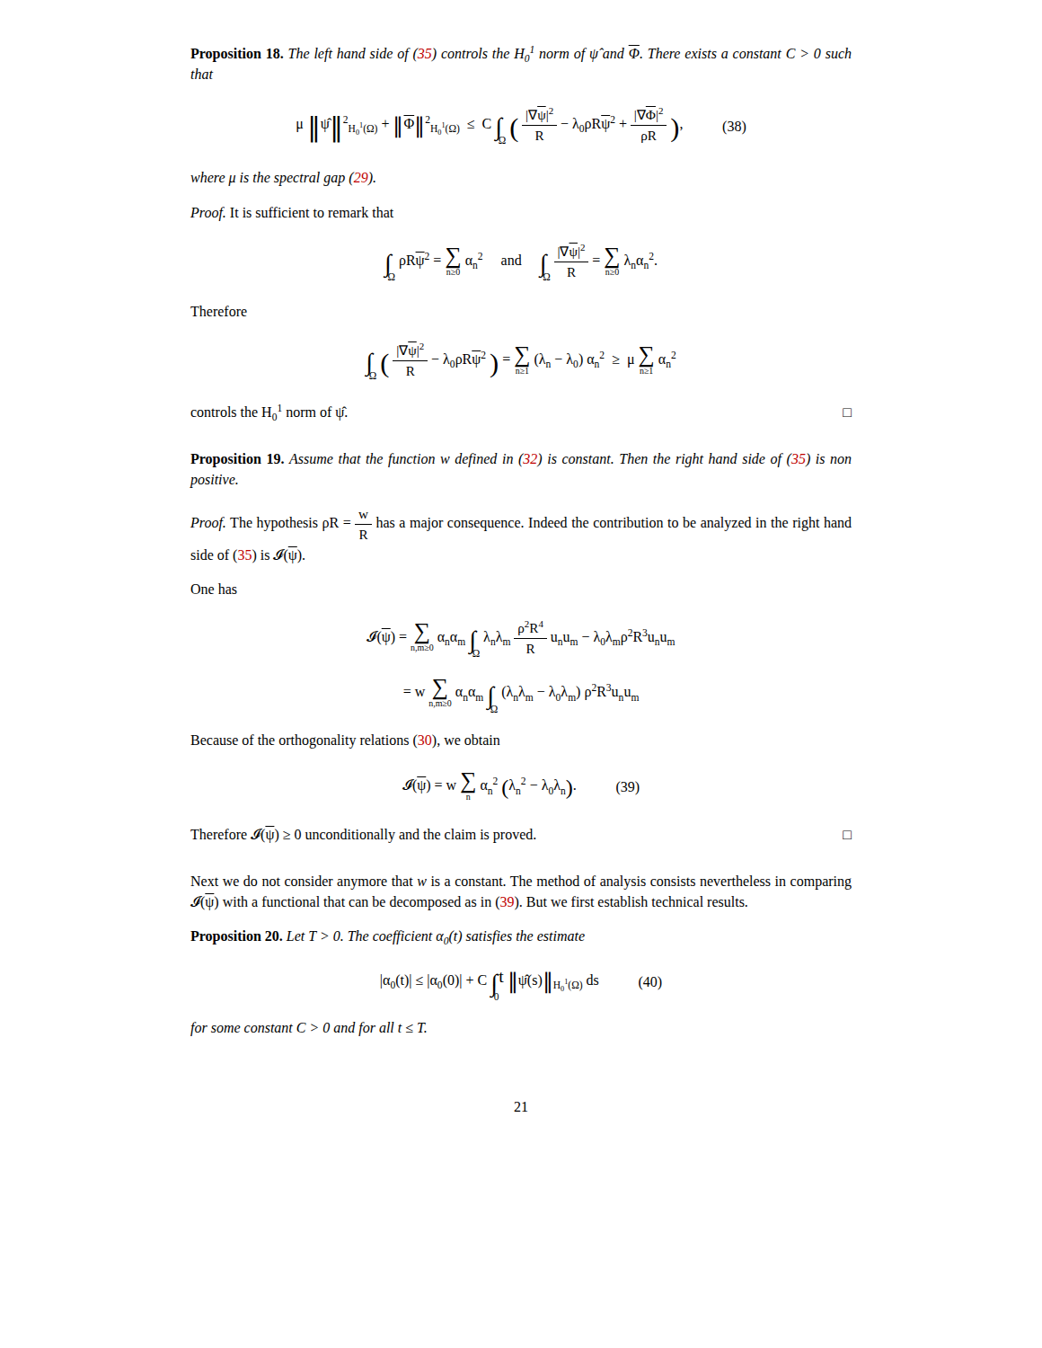Proposition 18. The left hand side of (35) controls the H01 norm of ψ̂ and Φ. There exists a constant C > 0 such that
μ ∥ψ̂∥2H01(Ω) + ∥Φ∥2H01(Ω) ≤ C ∫Ω ( |∇ψ|2 R − λ0ρRψ2 + |∇Φ|2 ρR ),
(38)
where μ is the spectral gap (29).
Proof. It is sufficient to remark that
∫Ω ρRψ2 = ∑n≥0 αn2 and ∫Ω |∇ψ|2 R = ∑n≥0 λnαn2.
Therefore
∫Ω ( |∇ψ|2 R − λ0ρRψ2 ) = ∑n≥1 (λn − λ0) αn2 ≥ μ ∑n≥1 αn2
controls the H01 norm of ψ̂. □
Proposition 19. Assume that the function w defined in (32) is constant. Then the right hand side of (35) is non positive.
Proof. The hypothesis ρR = wR has a major consequence. Indeed the contribution to be analyzed in the right hand side of (35) is 𝓘(ψ).
One has
𝓘(ψ) = ∑n,m≥0 αnαm ∫Ω λnλm ρ2R4 R unum − λ0λmρ2R3unum
= w ∑n,m≥0 αnαm ∫Ω (λnλm − λ0λm) ρ2R3unum
Because of the orthogonality relations (30), we obtain
𝓘(ψ) = w ∑n αn2 (λn2 − λ0λn).
(39)
Therefore 𝓘(ψ) ≥ 0 unconditionally and the claim is proved. □
Next we do not consider anymore that w is a constant. The method of analysis consists nevertheless in comparing 𝓘(ψ) with a functional that can be decomposed as in (39). But we first establish technical results.
Proposition 20. Let T > 0. The coefficient α0(t) satisfies the estimate
|α0(t)| ≤ |α0(0)| + C ∫0t ∥ψ̂(s)∥H01(Ω) ds
(40)
for some constant C > 0 and for all t ≤ T.
21